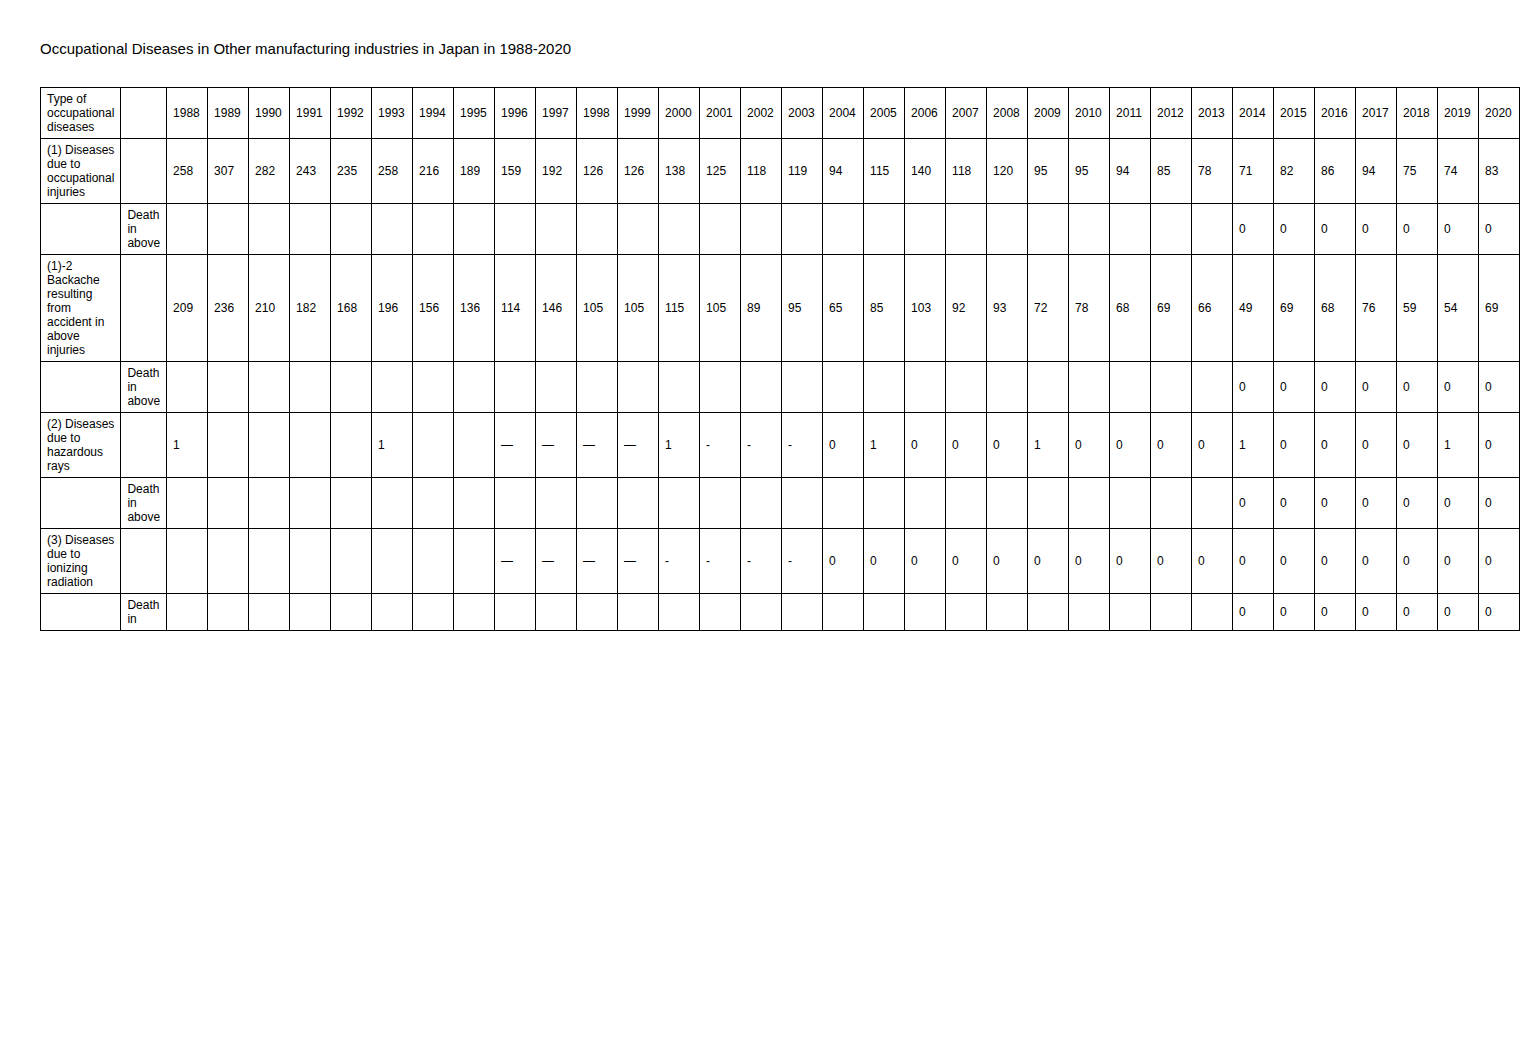Occupational Diseases in Other manufacturing industries in Japan in 1988-2020
| Type of occupational diseases | | 1988 | 1989 | 1990 | 1991 | 1992 | 1993 | 1994 | 1995 | 1996 | 1997 | 1998 | 1999 | 2000 | 2001 | 2002 | 2003 | 2004 | 2005 | 2006 | 2007 | 2008 | 2009 | 2010 | 2011 | 2012 | 2013 | 2014 | 2015 | 2016 | 2017 | 2018 | 2019 | 2020 |
| --- | --- | --- | --- | --- | --- | --- | --- | --- | --- | --- | --- | --- | --- | --- | --- | --- | --- | --- | --- | --- | --- | --- | --- | --- | --- | --- | --- | --- | --- | --- | --- | --- | --- | --- |
| (1) Diseases due to occupational injuries | | 258 | 307 | 282 | 243 | 235 | 258 | 216 | 189 | 159 | 192 | 126 | 126 | 138 | 125 | 118 | 119 | 94 | 115 | 140 | 118 | 120 | 95 | 95 | 94 | 85 | 78 | 71 | 82 | 86 | 94 | 75 | 74 | 83 |
| | Death in above | | | | | | | | | | | | | | | | | | | | | | | | | | | 0 | 0 | 0 | 0 | 0 | 0 | 0 |
| (1)-2 Backache resulting from accident in above injuries | | 209 | 236 | 210 | 182 | 168 | 196 | 156 | 136 | 114 | 146 | 105 | 105 | 115 | 105 | 89 | 95 | 65 | 85 | 103 | 92 | 93 | 72 | 78 | 68 | 69 | 66 | 49 | 69 | 68 | 76 | 59 | 54 | 69 |
| | Death in above | | | | | | | | | | | | | | | | | | | | | | | | | | | 0 | 0 | 0 | 0 | 0 | 0 | 0 |
| (2) Diseases due to hazardous rays | | 1 | | | | | 1 | | | — | — | — | — | 1 | - | - | - | 0 | 1 | 0 | 0 | 0 | 1 | 0 | 0 | 0 | 0 | 1 | 0 | 0 | 0 | 0 | 1 | 0 |
| | Death in above | | | | | | | | | | | | | | | | | | | | | | | | | | | 0 | 0 | 0 | 0 | 0 | 0 | 0 |
| (3) Diseases due to ionizing radiation | | | | | | | | | | — | — | — | — | - | - | - | - | 0 | 0 | 0 | 0 | 0 | 0 | 0 | 0 | 0 | 0 | 0 | 0 | 0 | 0 | 0 | 0 | 0 |
| | Death in | | | | | | | | | | | | | | | | | | | | | | | | | | | 0 | 0 | 0 | 0 | 0 | 0 | 0 |